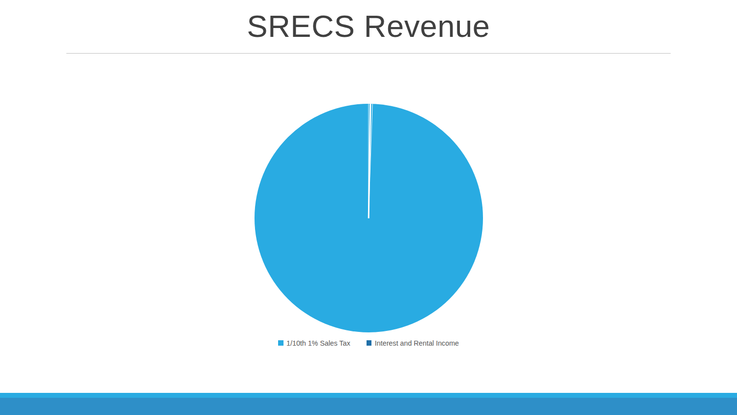SRECS Revenue
1/10th 1% Sales Tax Interest and Rental Income